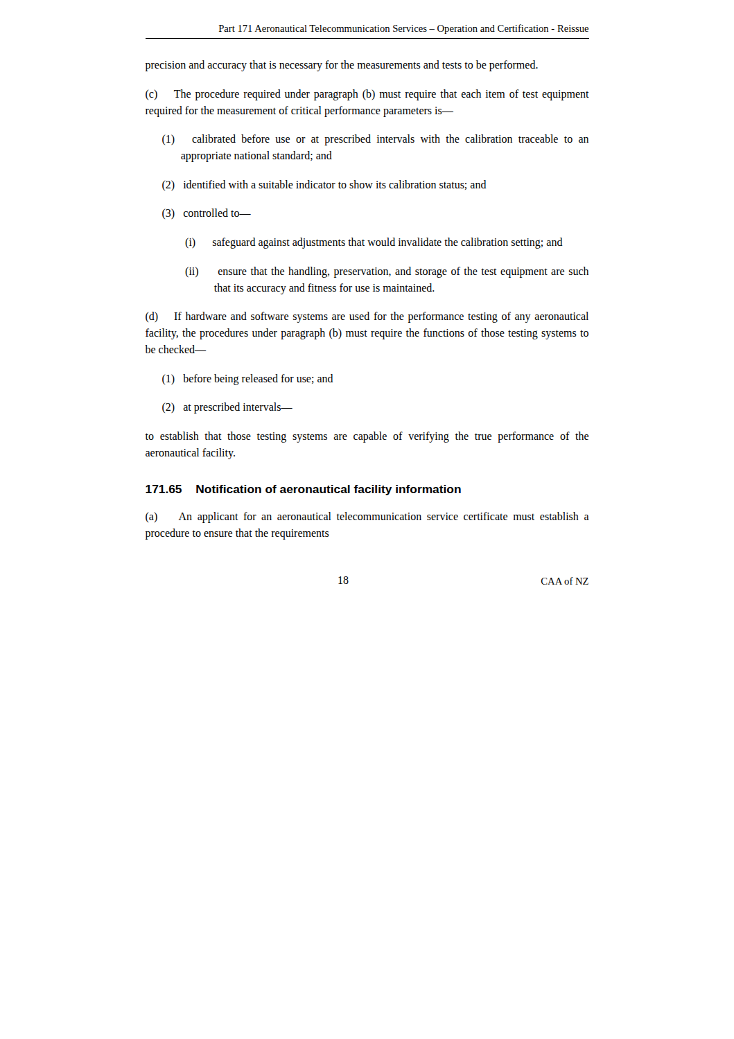Part 171 Aeronautical Telecommunication Services – Operation and Certification - Reissue
precision and accuracy that is necessary for the measurements and tests to be performed.
(c) The procedure required under paragraph (b) must require that each item of test equipment required for the measurement of critical performance parameters is—
(1) calibrated before use or at prescribed intervals with the calibration traceable to an appropriate national standard; and
(2) identified with a suitable indicator to show its calibration status; and
(3) controlled to—
(i) safeguard against adjustments that would invalidate the calibration setting; and
(ii) ensure that the handling, preservation, and storage of the test equipment are such that its accuracy and fitness for use is maintained.
(d) If hardware and software systems are used for the performance testing of any aeronautical facility, the procedures under paragraph (b) must require the functions of those testing systems to be checked—
(1) before being released for use; and
(2) at prescribed intervals—
to establish that those testing systems are capable of verifying the true performance of the aeronautical facility.
171.65 Notification of aeronautical facility information
(a) An applicant for an aeronautical telecommunication service certificate must establish a procedure to ensure that the requirements
18 CAA of NZ